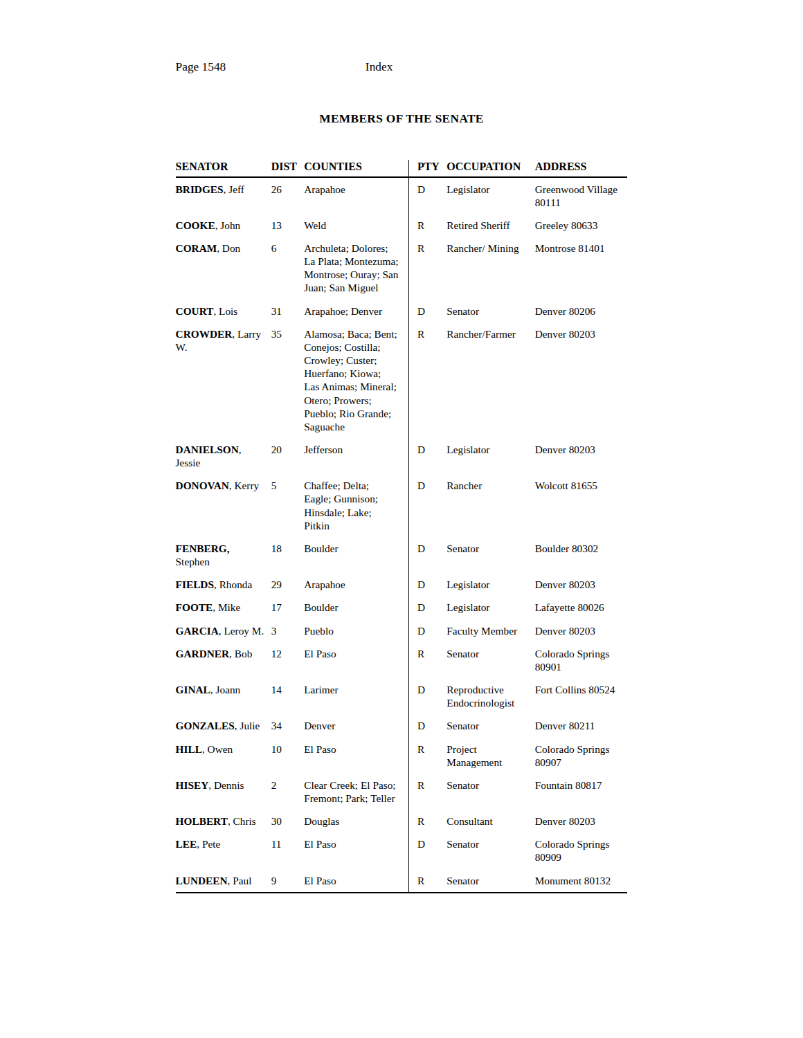Page 1548 Index
MEMBERS OF THE SENATE
| SENATOR | DIST | COUNTIES | PTY | OCCUPATION | ADDRESS |
| --- | --- | --- | --- | --- | --- |
| BRIDGES , Jeff | 26 | Arapahoe | D | Legislator | Greenwood Village 80111 |
| COOKE , John | 13 | Weld | R | Retired Sheriff | Greeley 80633 |
| CORAM , Don | 6 | Archuleta; Dolores; La Plata; Montezuma; Montrose; Ouray; San Juan; San Miguel | R | Rancher/ Mining | Montrose 81401 |
| COURT , Lois | 31 | Arapahoe; Denver | D | Senator | Denver 80206 |
| CROWDER , Larry W. | 35 | Alamosa; Baca; Bent; Conejos; Costilla; Crowley; Custer; Huerfano; Kiowa; Las Animas; Mineral; Otero; Prowers; Pueblo; Rio Grande; Saguache | R | Rancher/Farmer | Denver 80203 |
| DANIELSON , Jessie | 20 | Jefferson | D | Legislator | Denver 80203 |
| DONOVAN , Kerry | 5 | Chaffee; Delta; Eagle; Gunnison; Hinsdale; Lake; Pitkin | D | Rancher | Wolcott 81655 |
| FENBERG, Stephen | 18 | Boulder | D | Senator | Boulder 80302 |
| FIELDS , Rhonda | 29 | Arapahoe | D | Legislator | Denver 80203 |
| FOOTE , Mike | 17 | Boulder | D | Legislator | Lafayette 80026 |
| GARCIA , Leroy M. | 3 | Pueblo | D | Faculty Member | Denver 80203 |
| GARDNER , Bob | 12 | El Paso | R | Senator | Colorado Springs 80901 |
| GINAL , Joann | 14 | Larimer | D | Reproductive Endocrinologist | Fort Collins 80524 |
| GONZALES , Julie | 34 | Denver | D | Senator | Denver 80211 |
| HILL , Owen | 10 | El Paso | R | Project Management | Colorado Springs 80907 |
| HISEY , Dennis | 2 | Clear Creek; El Paso; Fremont; Park; Teller | R | Senator | Fountain 80817 |
| HOLBERT , Chris | 30 | Douglas | R | Consultant | Denver 80203 |
| LEE , Pete | 11 | El Paso | D | Senator | Colorado Springs 80909 |
| LUNDEEN , Paul | 9 | El Paso | R | Senator | Monument 80132 |